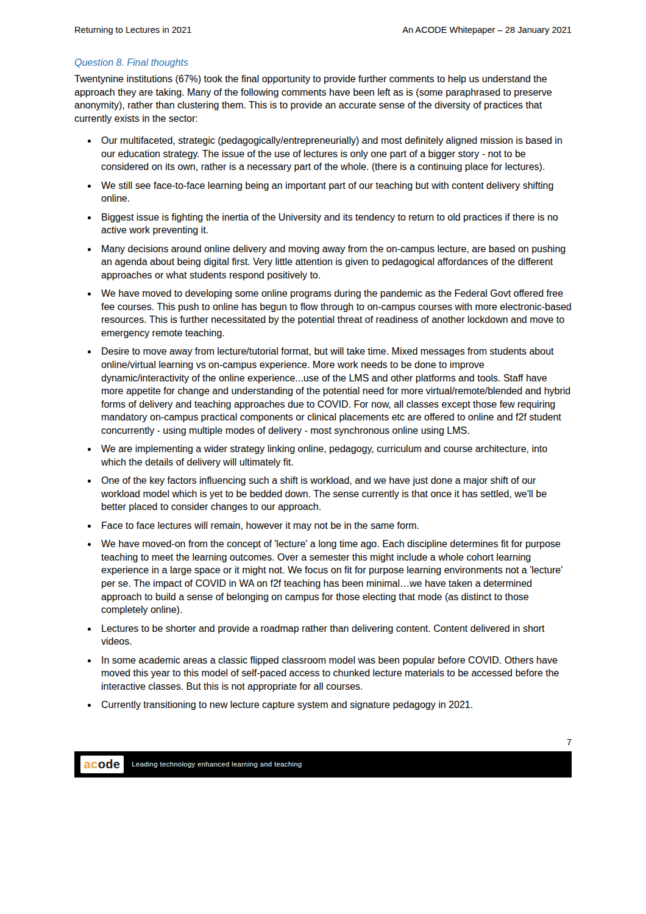Returning to Lectures in 2021
An ACODE Whitepaper – 28 January 2021
Question 8. Final thoughts
Twentynine institutions (67%) took the final opportunity to provide further comments to help us understand the approach they are taking. Many of the following comments have been left as is (some paraphrased to preserve anonymity), rather than clustering them. This is to provide an accurate sense of the diversity of practices that currently exists in the sector:
Our multifaceted, strategic (pedagogically/entrepreneurially) and most definitely aligned mission is based in our education strategy. The issue of the use of lectures is only one part of a bigger story - not to be considered on its own, rather is a necessary part of the whole. (there is a continuing place for lectures).
We still see face-to-face learning being an important part of our teaching but with content delivery shifting online.
Biggest issue is fighting the inertia of the University and its tendency to return to old practices if there is no active work preventing it.
Many decisions around online delivery and moving away from the on-campus lecture, are based on pushing an agenda about being digital first. Very little attention is given to pedagogical affordances of the different approaches or what students respond positively to.
We have moved to developing some online programs during the pandemic as the Federal Govt offered free fee courses. This push to online has begun to flow through to on-campus courses with more electronic-based resources. This is further necessitated by the potential threat of readiness of another lockdown and move to emergency remote teaching.
Desire to move away from lecture/tutorial format, but will take time. Mixed messages from students about online/virtual learning vs on-campus experience. More work needs to be done to improve dynamic/interactivity of the online experience...use of the LMS and other platforms and tools. Staff have more appetite for change and understanding of the potential need for more virtual/remote/blended and hybrid forms of delivery and teaching approaches due to COVID. For now, all classes except those few requiring mandatory on-campus practical components or clinical placements etc are offered to online and f2f student concurrently - using multiple modes of delivery - most synchronous online using LMS.
We are implementing a wider strategy linking online, pedagogy, curriculum and course architecture, into which the details of delivery will ultimately fit.
One of the key factors influencing such a shift is workload, and we have just done a major shift of our workload model which is yet to be bedded down. The sense currently is that once it has settled, we'll be better placed to consider changes to our approach.
Face to face lectures will remain, however it may not be in the same form.
We have moved-on from the concept of 'lecture' a long time ago. Each discipline determines fit for purpose teaching to meet the learning outcomes. Over a semester this might include a whole cohort learning experience in a large space or it might not. We focus on fit for purpose learning environments not a 'lecture' per se. The impact of COVID in WA on f2f teaching has been minimal…we have taken a determined approach to build a sense of belonging on campus for those electing that mode (as distinct to those completely online).
Lectures to be shorter and provide a roadmap rather than delivering content. Content delivered in short videos.
In some academic areas a classic flipped classroom model was been popular before COVID. Others have moved this year to this model of self-paced access to chunked lecture materials to be accessed before the interactive classes. But this is not appropriate for all courses.
Currently transitioning to new lecture capture system and signature pedagogy in 2021.
7
ac ode Leading technology enhanced learning and teaching